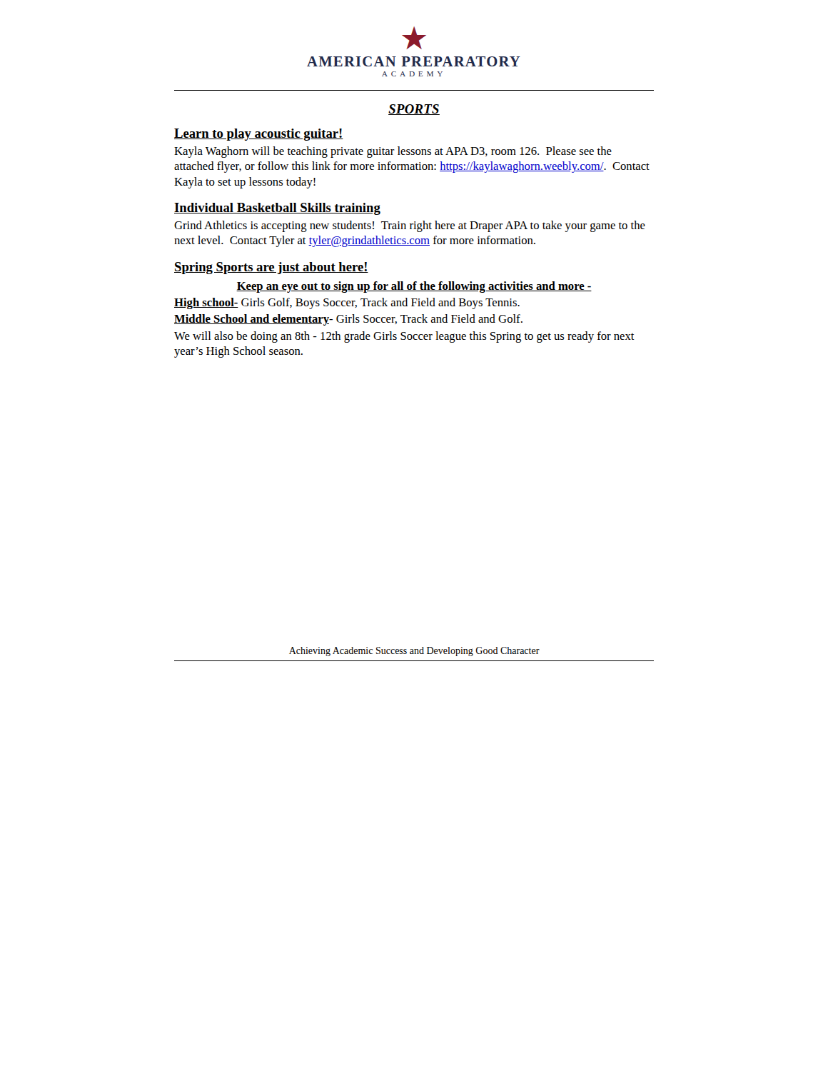★ American Preparatory Academy
SPORTS
Learn to play acoustic guitar!
Kayla Waghorn will be teaching private guitar lessons at APA D3, room 126. Please see the attached flyer, or follow this link for more information: https://kaylawaghorn.weebly.com/. Contact Kayla to set up lessons today!
Individual Basketball Skills training
Grind Athletics is accepting new students! Train right here at Draper APA to take your game to the next level. Contact Tyler at tyler@grindathletics.com for more information.
Spring Sports are just about here!
Keep an eye out to sign up for all of the following activities and more -
High school- Girls Golf, Boys Soccer, Track and Field and Boys Tennis.
Middle School and elementary- Girls Soccer, Track and Field and Golf.
We will also be doing an 8th - 12th grade Girls Soccer league this Spring to get us ready for next year’s High School season.
Achieving Academic Success and Developing Good Character